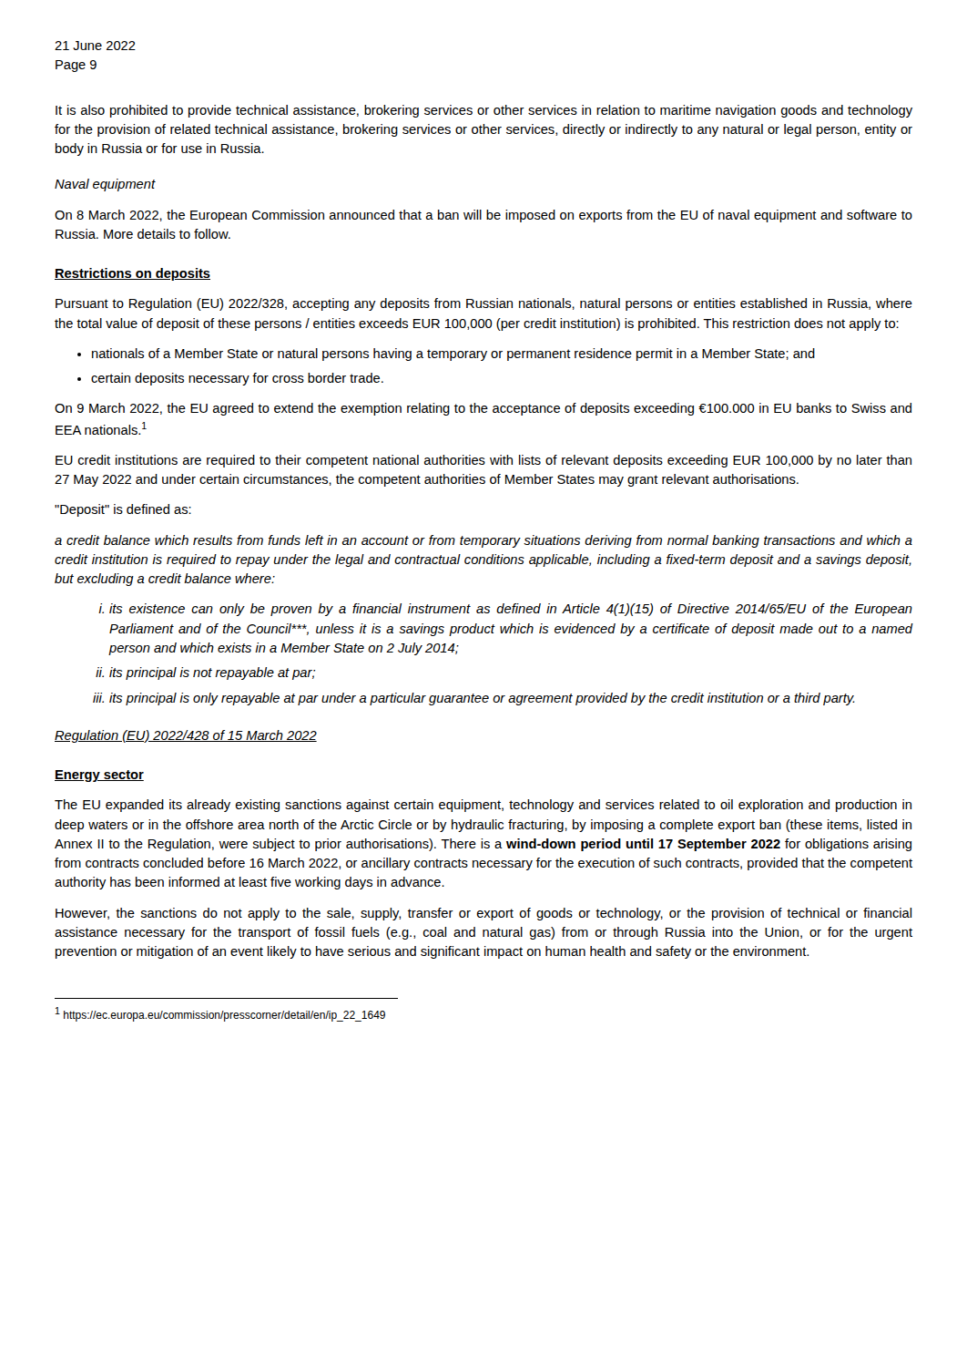21 June 2022
Page 9
It is also prohibited to provide technical assistance, brokering services or other services in relation to maritime navigation goods and technology for the provision of related technical assistance, brokering services or other services, directly or indirectly to any natural or legal person, entity or body in Russia or for use in Russia.
Naval equipment
On 8 March 2022, the European Commission announced that a ban will be imposed on exports from the EU of naval equipment and software to Russia. More details to follow.
Restrictions on deposits
Pursuant to Regulation (EU) 2022/328, accepting any deposits from Russian nationals, natural persons or entities established in Russia, where the total value of deposit of these persons / entities exceeds EUR 100,000 (per credit institution) is prohibited. This restriction does not apply to:
nationals of a Member State or natural persons having a temporary or permanent residence permit in a Member State; and
certain deposits necessary for cross border trade.
On 9 March 2022, the EU agreed to extend the exemption relating to the acceptance of deposits exceeding €100.000 in EU banks to Swiss and EEA nationals.1
EU credit institutions are required to their competent national authorities with lists of relevant deposits exceeding EUR 100,000 by no later than 27 May 2022 and under certain circumstances, the competent authorities of Member States may grant relevant authorisations.
"Deposit" is defined as:
a credit balance which results from funds left in an account or from temporary situations deriving from normal banking transactions and which a credit institution is required to repay under the legal and contractual conditions applicable, including a fixed-term deposit and a savings deposit, but excluding a credit balance where:
its existence can only be proven by a financial instrument as defined in Article 4(1)(15) of Directive 2014/65/EU of the European Parliament and of the Council***, unless it is a savings product which is evidenced by a certificate of deposit made out to a named person and which exists in a Member State on 2 July 2014;
its principal is not repayable at par;
its principal is only repayable at par under a particular guarantee or agreement provided by the credit institution or a third party.
Regulation (EU) 2022/428 of 15 March 2022
Energy sector
The EU expanded its already existing sanctions against certain equipment, technology and services related to oil exploration and production in deep waters or in the offshore area north of the Arctic Circle or by hydraulic fracturing, by imposing a complete export ban (these items, listed in Annex II to the Regulation, were subject to prior authorisations). There is a wind-down period until 17 September 2022 for obligations arising from contracts concluded before 16 March 2022, or ancillary contracts necessary for the execution of such contracts, provided that the competent authority has been informed at least five working days in advance.
However, the sanctions do not apply to the sale, supply, transfer or export of goods or technology, or the provision of technical or financial assistance necessary for the transport of fossil fuels (e.g., coal and natural gas) from or through Russia into the Union, or for the urgent prevention or mitigation of an event likely to have serious and significant impact on human health and safety or the environment.
1 https://ec.europa.eu/commission/presscorner/detail/en/ip_22_1649